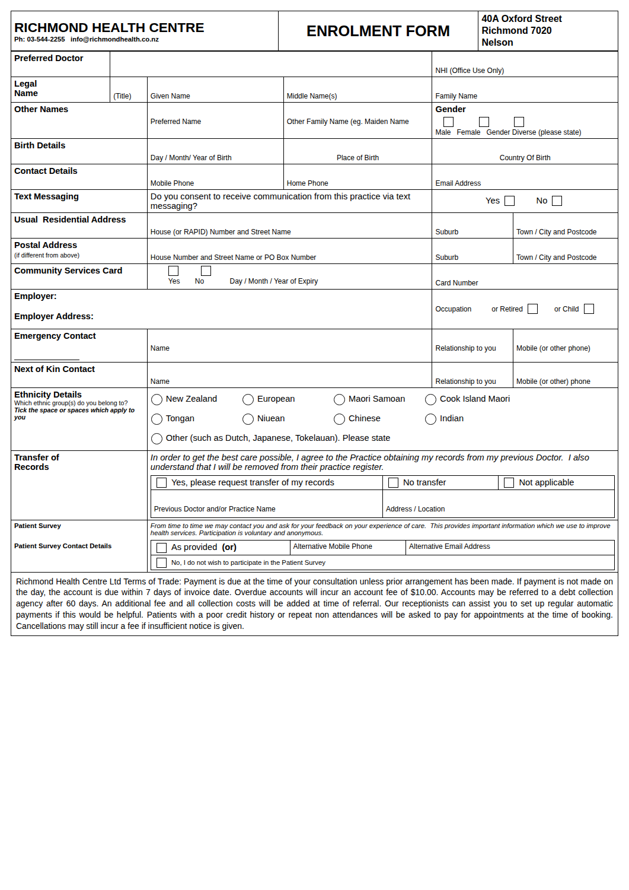| RICHMOND HEALTH CENTRE Ph: 03-544-2255 info@richmondhealth.co.nz | ENROLMENT FORM | 40A Oxford Street Richmond 7020 Nelson |
| Preferred Doctor | | NHI (Office Use Only) |
| Legal Name | (Title) | Given Name | Middle Name(s) | Family Name |
| Other Names | Preferred Name | Other Family Name (eg. Maiden Name | Gender Male Female Gender Diverse (please state) |
| Birth Details | Day / Month/ Year of Birth | Place of Birth | Country Of Birth |
| Contact Details | Mobile Phone | Home Phone | Email Address |
| Text Messaging | Do you consent to receive communication from this practice via text messaging? | Yes No |
| Usual Residential Address | House (or RAPID) Number and Street Name | Suburb | Town / City and Postcode |
| Postal Address (if different from above) | House Number and Street Name or PO Box Number | Suburb | Town / City and Postcode |
| Community Services Card | Yes No Day / Month / Year of Expiry | Card Number |
| Employer: Employer Address: | Occupation or Retired or Child |
| Emergency Contact | Name | Relationship to you | Mobile (or other phone) |
| Next of Kin Contact | Name | Relationship to you | Mobile (or other) phone |
| Ethnicity Details Which ethnic group(s) do you belong to? Tick the space or spaces which apply to you | New Zealand European Maori Samoan Cook Island Maori Tongan Niuean Chinese Indian Other (such as Dutch, Japanese, Tokelauan). Please state |
| Transfer of Records | In order to get the best care possible, I agree to the Practice obtaining my records from my previous Doctor. I also understand that I will be removed from their practice register. / Yes, please request transfer of my records / No transfer / Not applicable / / Previous Doctor and/or Practice Name / Address / Location / |
| Patient Survey Patient Survey Contact Details | From time to time we may contact you and ask for your feedback on your experience of care. This provides important information which we use to improve health services. Participation is voluntary and anonymous. / As provided (or) / Alternative Mobile Phone / Alternative Email Address / / No, I do not wish to participate in the Patient Survey / |
Richmond Health Centre Ltd Terms of Trade: Payment is due at the time of your consultation unless prior arrangement has been made. If payment is not made on the day, the account is due within 7 days of invoice date. Overdue accounts will incur an account fee of $10.00. Accounts may be referred to a debt collection agency after 60 days. An additional fee and all collection costs will be added at time of referral. Our receptionists can assist you to set up regular automatic payments if this would be helpful. Patients with a poor credit history or repeat non attendances will be asked to pay for appointments at the time of booking. Cancellations may still incur a fee if insufficient notice is given.